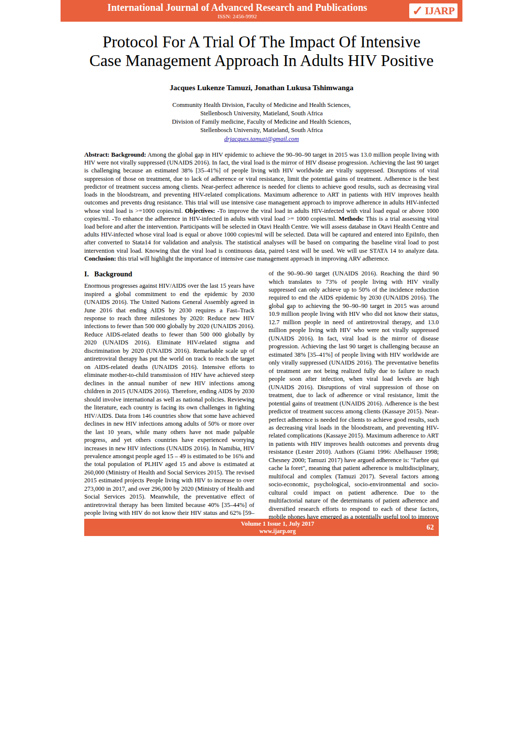International Journal of Advanced Research and Publications
ISSN: 2456-9992
✓IJARP
Protocol For A Trial Of The Impact Of Intensive
Case Management Approach In Adults HIV Positive
Jacques Lukenze Tamuzi, Jonathan Lukusa Tshimwanga
Community Health Division, Faculty of Medicine and Health Sciences,
Stellenbosch University, Matieland, South Africa
Division of Family medicine, Faculty of Medicine and Health Sciences,
Stellenbosch University, Matieland, South Africa
drjacques.tamuzi@gmail.com
Abstract: Background: Among the global gap in HIV epidemic to achieve the 90–90–90 target in 2015 was 13.0 million people living with HIV were not virally suppressed (UNAIDS 2016). In fact, the viral load is the mirror of HIV disease progression. Achieving the last 90 target is challenging because an estimated 38% [35–41%] of people living with HIV worldwide are virally suppressed. Disruptions of viral suppression of those on treatment, due to lack of adherence or viral resistance, limit the potential gains of treatment. Adherence is the best predictor of treatment success among clients. Near-perfect adherence is needed for clients to achieve good results, such as decreasing viral loads in the bloodstream, and preventing HIV-related complications. Maximum adherence to ART in patients with HIV improves health outcomes and prevents drug resistance. This trial will use intensive case management approach to improve adherence in adults HIV-infected whose viral load is >=1000 copies/ml. Objectives: -To improve the viral load in adults HIV-infected with viral load equal or above 1000 copies/ml. -To enhance the adherence in HIV-infected in adults with viral load >= 1000 copies/ml. Methods: This is a trial assessing viral load before and after the intervention. Participants will be selected in Otavi Health Centre. We will assess database in Otavi Health Centre and adults HIV-infected whose viral load is equal or above 1000 copies/ml will be selected. Data will be captured and entered into EpiInfo, then after converted to Stata14 for validation and analysis. The statistical analyses will be based on comparing the baseline viral load to post intervention viral load. Knowing that the viral load is continuous data, paired t-test will be used. We will use STATA 14 to analyze data. Conclusion: this trial will highlight the importance of intensive case management approach in improving ARV adherence.
I. Background
Enormous progresses against HIV/AIDS over the last 15 years have inspired a global commitment to end the epidemic by 2030 (UNAIDS 2016). The United Nations General Assembly agreed in June 2016 that ending AIDS by 2030 requires a Fast–Track response to reach three milestones by 2020: Reduce new HIV infections to fewer than 500 000 globally by 2020 (UNAIDS 2016). Reduce AIDS-related deaths to fewer than 500 000 globally by 2020 (UNAIDS 2016). Eliminate HIV-related stigma and discrimination by 2020 (UNAIDS 2016). Remarkable scale up of antiretroviral therapy has put the world on track to reach the target on AIDS-related deaths (UNAIDS 2016). Intensive efforts to eliminate mother-to-child transmission of HIV have achieved steep declines in the annual number of new HIV infections among children in 2015 (UNAIDS 2016). Therefore, ending AIDS by 2030 should involve international as well as national policies. Reviewing the literature, each country is facing its own challenges in fighting HIV/AIDS. Data from 146 countries show that some have achieved declines in new HIV infections among adults of 50% or more over the last 10 years, while many others have not made palpable progress, and yet others countries have experienced worrying increases in new HIV infections (UNAIDS 2016). In Namibia, HIV prevalence amongst people aged 15 – 49 is estimated to be 16% and the total population of PLHIV aged 15 and above is estimated at 260,000 (Ministry of Health and Social Services 2015). The revised 2015 estimated projects People living with HIV to increase to over 273,000 in 2017, and over 296,000 by 2020 (Ministry of Health and Social Services 2015). Meanwhile, the preventative effect of antiretroviral therapy has been limited because 40% [35–44%] of people living with HIV do not know their HIV status and 62% [59–65%] of people living with HIV are not virally suppressed well shy of the 90–90–90 target (UNAIDS 2016). Reaching the third 90 which translates to 73% of people living with HIV virally suppressed can only achieve up to 50% of the incidence reduction required to end the AIDS epidemic by 2030 (UNAIDS 2016). The global gap to achieving the 90–90–90 target in 2015 was around 10.9 million people living with HIV who did not know their status, 12.7 million people in need of antiretroviral therapy, and 13.0 million people living with HIV who were not virally suppressed (UNAIDS 2016). In fact, viral load is the mirror of disease progression. Achieving the last 90 target is challenging because an estimated 38% [35–41%] of people living with HIV worldwide are only virally suppressed (UNAIDS 2016). The preventative benefits of treatment are not being realized fully due to failure to reach people soon after infection, when viral load levels are high (UNAIDS 2016). Disruptions of viral suppression of those on treatment, due to lack of adherence or viral resistance, limit the potential gains of treatment (UNAIDS 2016). Adherence is the best predictor of treatment success among clients (Kassaye 2015). Near-perfect adherence is needed for clients to achieve good results, such as decreasing viral loads in the bloodstream, and preventing HIV-related complications (Kassaye 2015). Maximum adherence to ART in patients with HIV improves health outcomes and prevents drug resistance (Lester 2010). Authors (Giami 1996: Abelhauser 1998; Chesney 2000; Tamuzi 2017) have argued adherence is: "l'arbre qui cache la foret", meaning that patient adherence is multidisciplinary, multifocal and complex (Tamuzi 2017). Several factors among socio-economic, psychological, socio-environmental and socio-cultural could impact on patient adherence. Due to the multifactorial nature of the determinants of patient adherence and diversified research efforts to respond to each of these factors, mobile phones have emerged as a potentially useful tool to improve adherence rates (Mbuagbaw 2013). Policy makers should
Volume 1 Issue 1, July 2017
www.ijarp.org
62